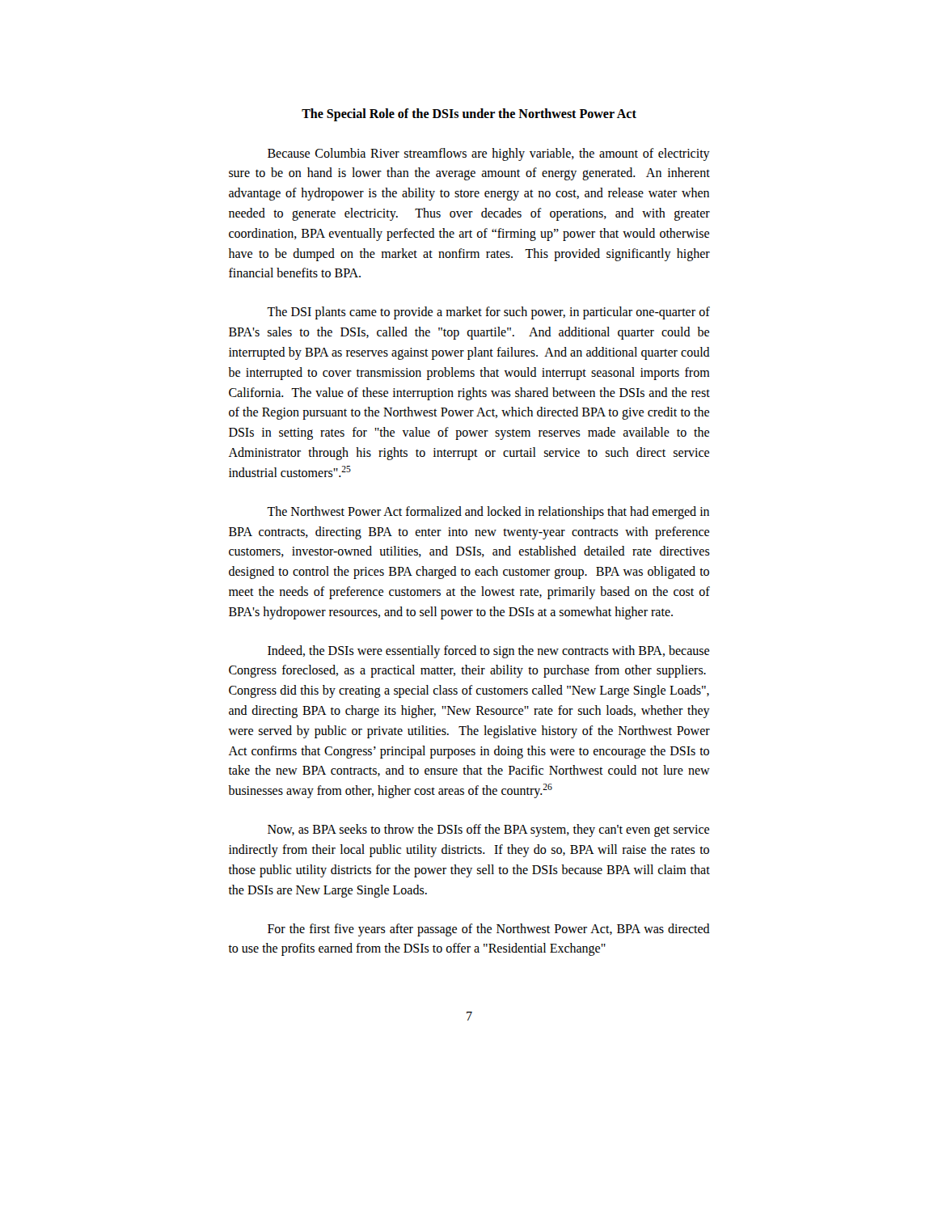The Special Role of the DSIs under the Northwest Power Act
Because Columbia River streamflows are highly variable, the amount of electricity sure to be on hand is lower than the average amount of energy generated. An inherent advantage of hydropower is the ability to store energy at no cost, and release water when needed to generate electricity. Thus over decades of operations, and with greater coordination, BPA eventually perfected the art of “firming up” power that would otherwise have to be dumped on the market at nonfirm rates. This provided significantly higher financial benefits to BPA.
The DSI plants came to provide a market for such power, in particular one-quarter of BPA's sales to the DSIs, called the "top quartile". And additional quarter could be interrupted by BPA as reserves against power plant failures. And an additional quarter could be interrupted to cover transmission problems that would interrupt seasonal imports from California. The value of these interruption rights was shared between the DSIs and the rest of the Region pursuant to the Northwest Power Act, which directed BPA to give credit to the DSIs in setting rates for "the value of power system reserves made available to the Administrator through his rights to interrupt or curtail service to such direct service industrial customers".25
The Northwest Power Act formalized and locked in relationships that had emerged in BPA contracts, directing BPA to enter into new twenty-year contracts with preference customers, investor-owned utilities, and DSIs, and established detailed rate directives designed to control the prices BPA charged to each customer group. BPA was obligated to meet the needs of preference customers at the lowest rate, primarily based on the cost of BPA's hydropower resources, and to sell power to the DSIs at a somewhat higher rate.
Indeed, the DSIs were essentially forced to sign the new contracts with BPA, because Congress foreclosed, as a practical matter, their ability to purchase from other suppliers. Congress did this by creating a special class of customers called "New Large Single Loads", and directing BPA to charge its higher, "New Resource" rate for such loads, whether they were served by public or private utilities. The legislative history of the Northwest Power Act confirms that Congress’ principal purposes in doing this were to encourage the DSIs to take the new BPA contracts, and to ensure that the Pacific Northwest could not lure new businesses away from other, higher cost areas of the country.26
Now, as BPA seeks to throw the DSIs off the BPA system, they can't even get service indirectly from their local public utility districts. If they do so, BPA will raise the rates to those public utility districts for the power they sell to the DSIs because BPA will claim that the DSIs are New Large Single Loads.
For the first five years after passage of the Northwest Power Act, BPA was directed to use the profits earned from the DSIs to offer a "Residential Exchange"
7